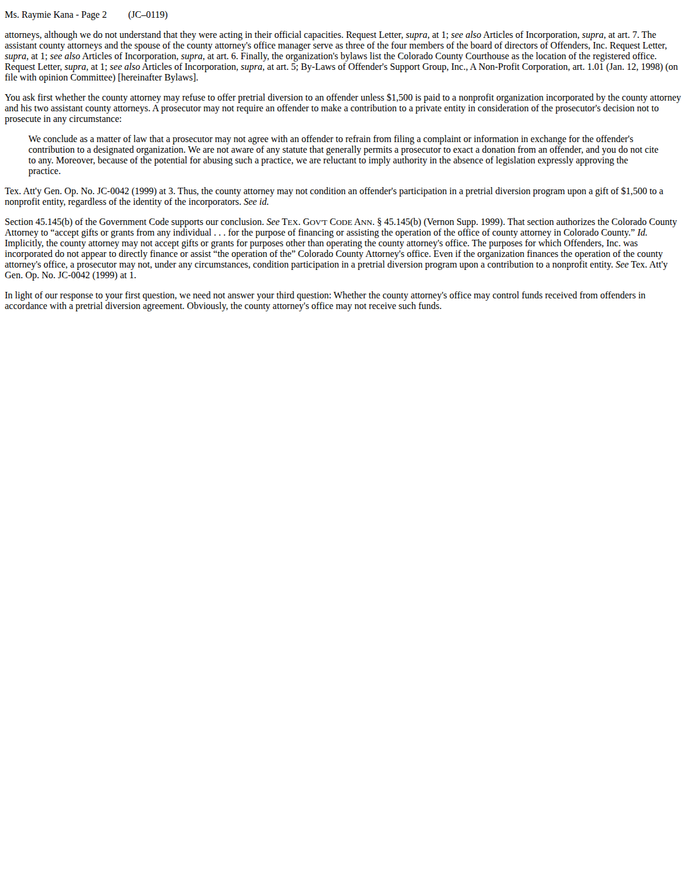Ms. Raymie Kana - Page 2 (JC–0119)
attorneys, although we do not understand that they were acting in their official capacities. Request Letter, supra, at 1; see also Articles of Incorporation, supra, at art. 7. The assistant county attorneys and the spouse of the county attorney's office manager serve as three of the four members of the board of directors of Offenders, Inc. Request Letter, supra, at 1; see also Articles of Incorporation, supra, at art. 6. Finally, the organization's bylaws list the Colorado County Courthouse as the location of the registered office. Request Letter, supra, at 1; see also Articles of Incorporation, supra, at art. 5; By-Laws of Offender's Support Group, Inc., A Non-Profit Corporation, art. 1.01 (Jan. 12, 1998) (on file with opinion Committee) [hereinafter Bylaws].
You ask first whether the county attorney may refuse to offer pretrial diversion to an offender unless $1,500 is paid to a nonprofit organization incorporated by the county attorney and his two assistant county attorneys. A prosecutor may not require an offender to make a contribution to a private entity in consideration of the prosecutor's decision not to prosecute in any circumstance:
We conclude as a matter of law that a prosecutor may not agree with an offender to refrain from filing a complaint or information in exchange for the offender's contribution to a designated organization. We are not aware of any statute that generally permits a prosecutor to exact a donation from an offender, and you do not cite to any. Moreover, because of the potential for abusing such a practice, we are reluctant to imply authority in the absence of legislation expressly approving the practice.
Tex. Att'y Gen. Op. No. JC-0042 (1999) at 3. Thus, the county attorney may not condition an offender's participation in a pretrial diversion program upon a gift of $1,500 to a nonprofit entity, regardless of the identity of the incorporators. See id.
Section 45.145(b) of the Government Code supports our conclusion. See TEX. GOV'T CODE ANN. § 45.145(b) (Vernon Supp. 1999). That section authorizes the Colorado County Attorney to “accept gifts or grants from any individual . . . for the purpose of financing or assisting the operation of the office of county attorney in Colorado County.” Id. Implicitly, the county attorney may not accept gifts or grants for purposes other than operating the county attorney's office. The purposes for which Offenders, Inc. was incorporated do not appear to directly finance or assist “the operation of the” Colorado County Attorney's office. Even if the organization finances the operation of the county attorney's office, a prosecutor may not, under any circumstances, condition participation in a pretrial diversion program upon a contribution to a nonprofit entity. See Tex. Att'y Gen. Op. No. JC-0042 (1999) at 1.
In light of our response to your first question, we need not answer your third question: Whether the county attorney's office may control funds received from offenders in accordance with a pretrial diversion agreement. Obviously, the county attorney's office may not receive such funds.